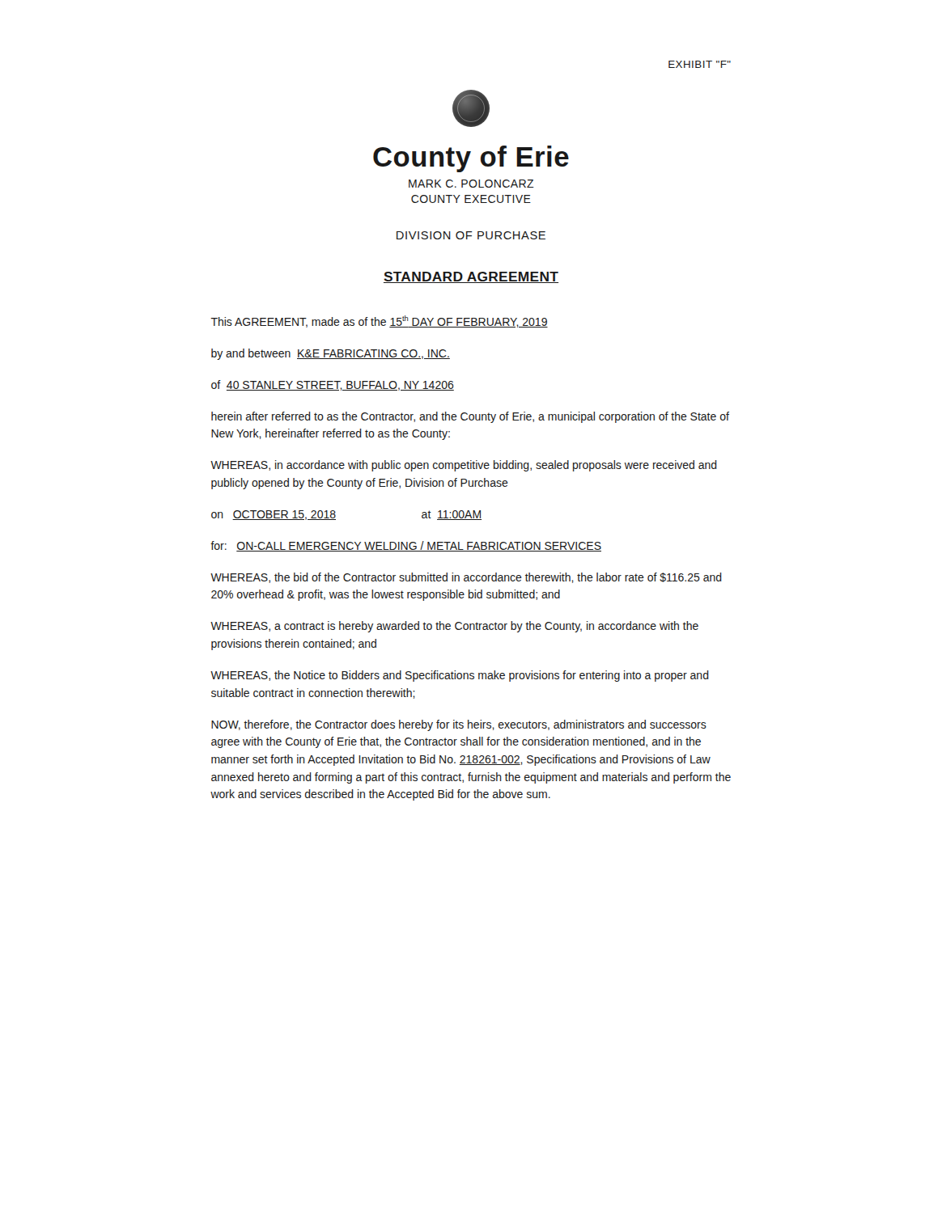EXHIBIT "F"
County of Erie
MARK C. POLONCARZ
COUNTY EXECUTIVE
DIVISION OF PURCHASE
STANDARD AGREEMENT
This AGREEMENT, made as of the 15th DAY OF FEBRUARY, 2019
by and between K&E FABRICATING CO., INC.
of 40 STANLEY STREET, BUFFALO, NY 14206
herein after referred to as the Contractor, and the County of Erie, a municipal corporation of the State of New York, hereinafter referred to as the County:
WHEREAS, in accordance with public open competitive bidding, sealed proposals were received and publicly opened by the County of Erie, Division of Purchase
on OCTOBER 15, 2018 at 11:00AM
for: ON-CALL EMERGENCY WELDING / METAL FABRICATION SERVICES
WHEREAS, the bid of the Contractor submitted in accordance therewith, the labor rate of $116.25 and 20% overhead & profit, was the lowest responsible bid submitted; and
WHEREAS, a contract is hereby awarded to the Contractor by the County, in accordance with the provisions therein contained; and
WHEREAS, the Notice to Bidders and Specifications make provisions for entering into a proper and suitable contract in connection therewith;
NOW, therefore, the Contractor does hereby for its heirs, executors, administrators and successors agree with the County of Erie that, the Contractor shall for the consideration mentioned, and in the manner set forth in Accepted Invitation to Bid No. 218261-002, Specifications and Provisions of Law annexed hereto and forming a part of this contract, furnish the equipment and materials and perform the work and services described in the Accepted Bid for the above sum.